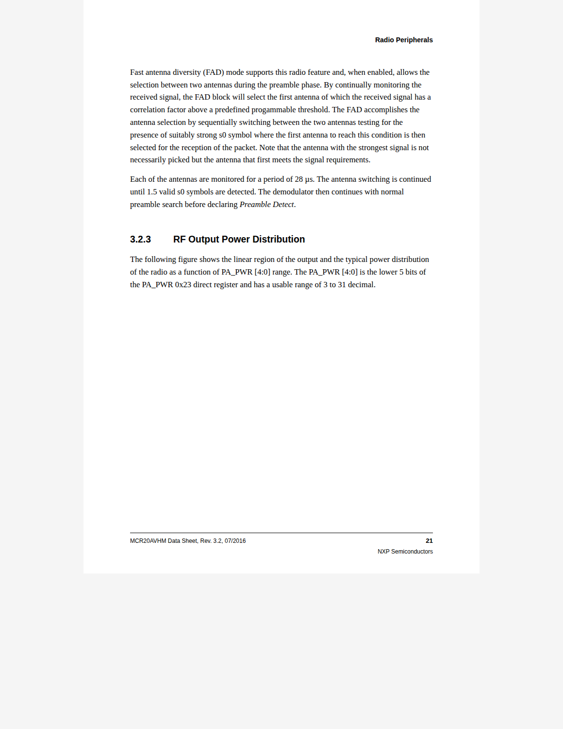Radio Peripherals
Fast antenna diversity (FAD) mode supports this radio feature and, when enabled, allows the selection between two antennas during the preamble phase. By continually monitoring the received signal, the FAD block will select the first antenna of which the received signal has a correlation factor above a predefined progammable threshold. The FAD accomplishes the antenna selection by sequentially switching between the two antennas testing for the presence of suitably strong s0 symbol where the first antenna to reach this condition is then selected for the reception of the packet. Note that the antenna with the strongest signal is not necessarily picked but the antenna that first meets the signal requirements.
Each of the antennas are monitored for a period of 28 µs. The antenna switching is continued until 1.5 valid s0 symbols are detected. The demodulator then continues with normal preamble search before declaring Preamble Detect.
3.2.3 RF Output Power Distribution
The following figure shows the linear region of the output and the typical power distribution of the radio as a function of PA_PWR [4:0] range. The PA_PWR [4:0] is the lower 5 bits of the PA_PWR 0x23 direct register and has a usable range of 3 to 31 decimal.
MCR20AVHM Data Sheet, Rev. 3.2, 07/2016 21
NXP Semiconductors